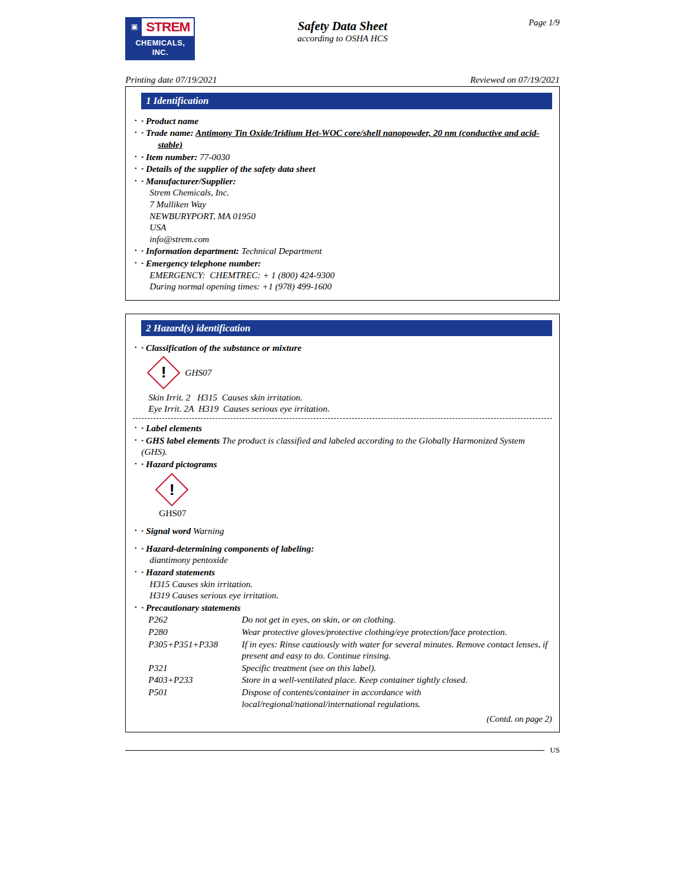▣
STREM
CHEMICALS, INC.
Page 1/9
Safety Data Sheet
according to OSHA HCS
Printing date 07/19/2021
Reviewed on 07/19/2021
1 Identification
· Product name
· Trade name: Antimony Tin Oxide/Iridium Het-WOC core/shell nanopowder, 20 nm (conductive and acid-
stable)
· Item number: 77-0030
· Details of the supplier of the safety data sheet
· Manufacturer/Supplier:
Strem Chemicals, Inc.
7 Mulliken Way
NEWBURYPORT, MA 01950
USA
info@strem.com
· Information department: Technical Department
· Emergency telephone number:
EMERGENCY: CHEMTREC: + 1 (800) 424-9300
During normal opening times: +1 (978) 499-1600
2 Hazard(s) identification
· Classification of the substance or mixture
!
GHS07
Skin Irrit. 2 H315 Causes skin irritation.
Eye Irrit. 2A H319 Causes serious eye irritation.
· Label elements
· GHS label elements The product is classified and labeled according to the Globally Harmonized System (GHS).
· Hazard pictograms
!
GHS07
· Signal word Warning
· Hazard-determining components of labeling:
diantimony pentoxide
· Hazard statements
H315 Causes skin irritation.
H319 Causes serious eye irritation.
· Precautionary statements
| P262 | Do not get in eyes, on skin, or on clothing. |
| P280 | Wear protective gloves/protective clothing/eye protection/face protection. |
| P305+P351+P338 | If in eyes: Rinse cautiously with water for several minutes. Remove contact lenses, if present and easy to do. Continue rinsing. |
| P321 | Specific treatment (see on this label). |
| P403+P233 | Store in a well-ventilated place. Keep container tightly closed. |
| P501 | Dispose of contents/container in accordance with local/regional/national/international regulations. |
(Contd. on page 2)
US